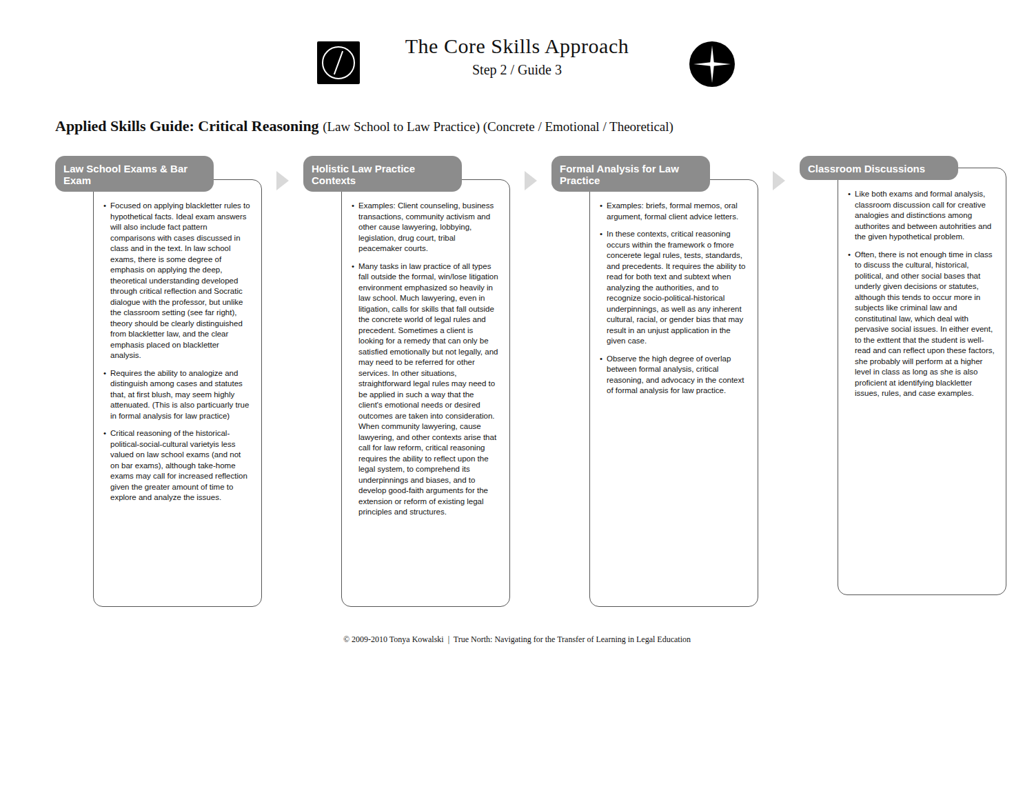The Core Skills Approach
Step 2 / Guide 3
Applied Skills Guide: Critical Reasoning (Law School to Law Practice) (Concrete / Emotional / Theoretical)
Law School Exams & Bar Exam
Focused on applying blackletter rules to hypothetical facts. Ideal exam answers will also include fact pattern comparisons with cases discussed in class and in the text. In law school exams, there is some degree of emphasis on applying the deep, theoretical understanding developed through critical reflection and Socratic dialogue with the professor, but unlike the classroom setting (see far right), theory should be clearly distinguished from blackletter law, and the clear emphasis placed on blackletter analysis.
Requires the ability to analogize and distinguish among cases and statutes that, at first blush, may seem highly attenuated. (This is also particuarly true in formal analysis for law practice)
Critical reasoning of the historical-political-social-cultural varietyis less valued on law school exams (and not on bar exams), although take-home exams may call for increased reflection given the greater amount of time to explore and analyze the issues.
Holistic Law Practice Contexts
Examples: Client counseling, business transactions, community activism and other cause lawyering, lobbying, legislation, drug court, tribal peacemaker courts.
Many tasks in law practice of all types fall outside the formal, win/lose litigation environment emphasized so heavily in law school. Much lawyering, even in litigation, calls for skills that fall outside the concrete world of legal rules and precedent. Sometimes a client is looking for a remedy that can only be satisfied emotionally but not legally, and may need to be referred for other services. In other situations, straightforward legal rules may need to be applied in such a way that the client's emotional needs or desired outcomes are taken into consideration. When community lawyering, cause lawyering, and other contexts arise that call for law reform, critical reasoning requires the ability to reflect upon the legal system, to comprehend its underpinnings and biases, and to develop good-faith arguments for the extension or reform of existing legal principles and structures.
Formal Analysis for Law Practice
Examples: briefs, formal memos, oral argument, formal client advice letters.
In these contexts, critical reasoning occurs within the framework o fmore concerete legal rules, tests, standards, and precedents. It requires the ability to read for both text and subtext when analyzing the authorities, and to recognize socio-political-historical underpinnings, as well as any inherent cultural, racial, or gender bias that may result in an unjust application in the given case.
Observe the high degree of overlap between formal analysis, critical reasoning, and advocacy in the context of formal analysis for law practice.
Classroom Discussions
Like both exams and formal analysis, classroom discussion call for creative analogies and distinctions among authorites and between autohrities and the given hypothetical problem.
Often, there is not enough time in class to discuss the cultural, historical, political, and other social bases that underly given decisions or statutes, although this tends to occur more in subjects like criminal law and constitutinal law, which deal with pervasive social issues. In either event, to the exttent that the student is well-read and can reflect upon these factors, she probably will perform at a higher level in class as long as she is also proficient at identifying blackletter issues, rules, and case examples.
© 2009-2010 Tonya Kowalski | True North: Navigating for the Transfer of Learning in Legal Education